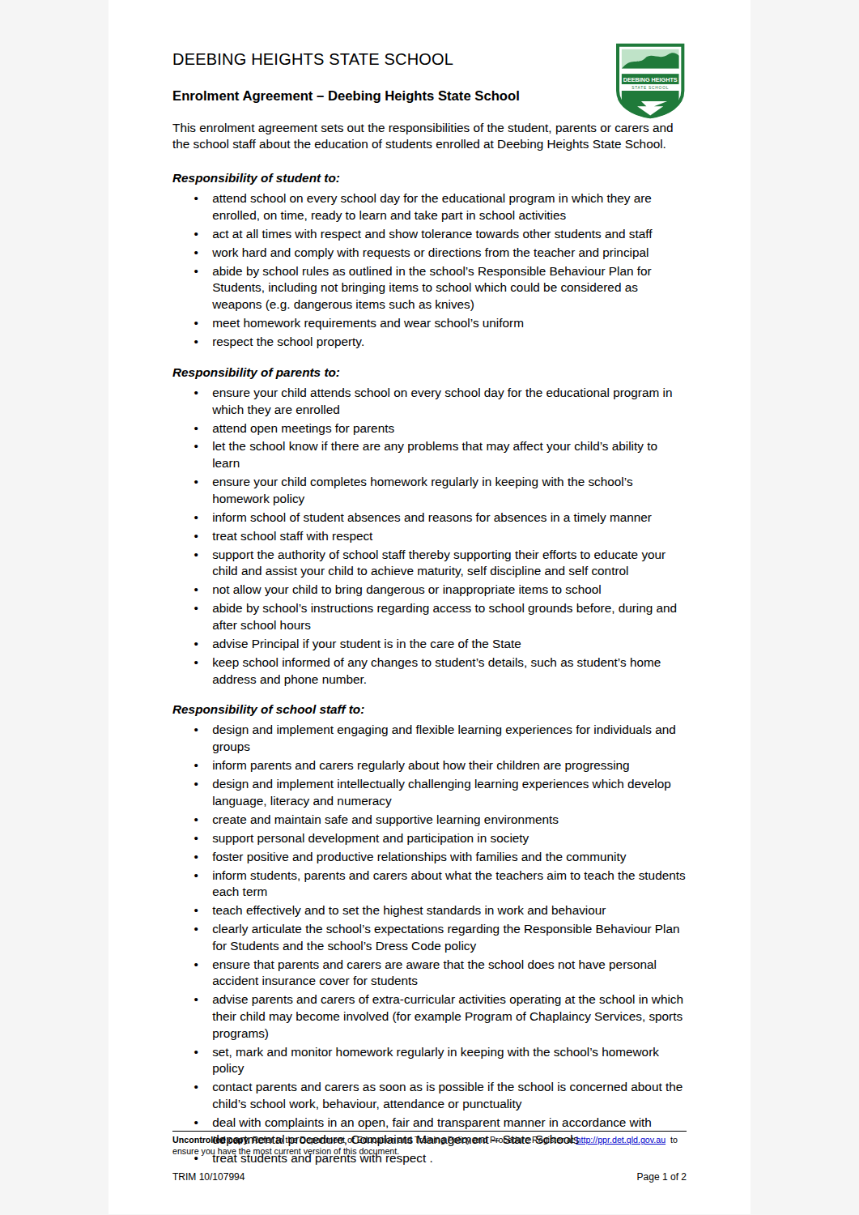DEEBING HEIGHTS STATE SCHOOL
DEEBING HEIGHTS STATE SCHOOL
Enrolment Agreement – Deebing Heights State School
This enrolment agreement sets out the responsibilities of the student, parents or carers and the school staff about the education of students enrolled at Deebing Heights State School.
Responsibility of student to:
attend school on every school day for the educational program in which they are enrolled, on time, ready to learn and take part in school activities
act at all times with respect and show tolerance towards other students and staff
work hard and comply with requests or directions from the teacher and principal
abide by school rules as outlined in the school’s Responsible Behaviour Plan for Students, including not bringing items to school which could be considered as weapons (e.g. dangerous items such as knives)
meet homework requirements and wear school’s uniform
respect the school property.
Responsibility of parents to:
ensure your child attends school on every school day for the educational program in which they are enrolled
attend open meetings for parents
let the school know if there are any problems that may affect your child’s ability to learn
ensure your child completes homework regularly in keeping with the school’s homework policy
inform school of student absences and reasons for absences in a timely manner
treat school staff with respect
support the authority of school staff thereby supporting their efforts to educate your child and assist your child to achieve maturity, self discipline and self control
not allow your child to bring dangerous or inappropriate items to school
abide by school’s instructions regarding access to school grounds before, during and after school hours
advise Principal if your student is in the care of the State
keep school informed of any changes to student’s details, such as student’s home address and phone number.
Responsibility of school staff to:
design and implement engaging and flexible learning experiences for individuals and groups
inform parents and carers regularly about how their children are progressing
design and implement intellectually challenging learning experiences which develop language, literacy and numeracy
create and maintain safe and supportive learning environments
support personal development and participation in society
foster positive and productive relationships with families and the community
inform students, parents and carers about what the teachers aim to teach the students each term
teach effectively and to set the highest standards in work and behaviour
clearly articulate the school’s expectations regarding the Responsible Behaviour Plan for Students and the school’s Dress Code policy
ensure that parents and carers are aware that the school does not have personal accident insurance cover for students
advise parents and carers of extra-curricular activities operating at the school in which their child may become involved (for example Program of Chaplaincy Services, sports programs)
set, mark and monitor homework regularly in keeping with the school’s homework policy
contact parents and carers as soon as is possible if the school is concerned about the child’s school work, behaviour, attendance or punctuality
deal with complaints in an open, fair and transparent manner in accordance with departmental procedure, Complaints Management – State Schools
treat students and parents with respect .
Uncontrolled copy. Refer to the Department of Education and Training Policy and Procedure Register at http://ppr.det.qld.gov.au to ensure you have the most current version of this document.
TRIM 10/107994 Page 1 of 2